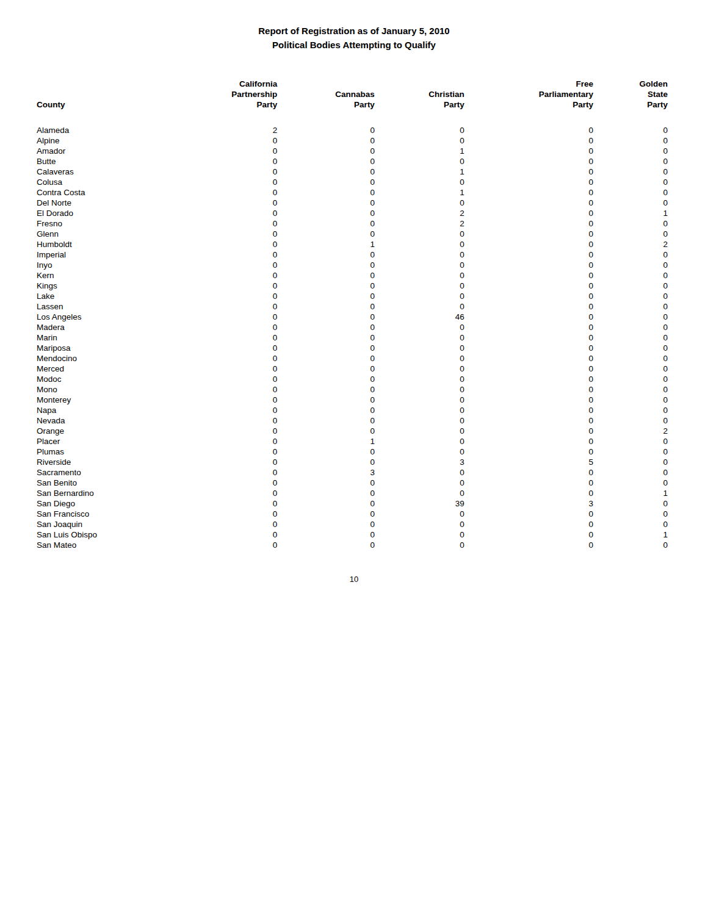Report of Registration as of January 5, 2010
Political Bodies Attempting to Qualify
| | California | | | Free | Golden |
| --- | --- | --- | --- | --- | --- |
| | Partnership | Cannabas | Christian | Parliamentary | State |
| County | Party | Party | Party | Party | Party |
| Alameda | 2 | 0 | 0 | 0 | 0 |
| Alpine | 0 | 0 | 0 | 0 | 0 |
| Amador | 0 | 0 | 1 | 0 | 0 |
| Butte | 0 | 0 | 0 | 0 | 0 |
| Calaveras | 0 | 0 | 1 | 0 | 0 |
| Colusa | 0 | 0 | 0 | 0 | 0 |
| Contra Costa | 0 | 0 | 1 | 0 | 0 |
| Del Norte | 0 | 0 | 0 | 0 | 0 |
| El Dorado | 0 | 0 | 2 | 0 | 1 |
| Fresno | 0 | 0 | 2 | 0 | 0 |
| Glenn | 0 | 0 | 0 | 0 | 0 |
| Humboldt | 0 | 1 | 0 | 0 | 2 |
| Imperial | 0 | 0 | 0 | 0 | 0 |
| Inyo | 0 | 0 | 0 | 0 | 0 |
| Kern | 0 | 0 | 0 | 0 | 0 |
| Kings | 0 | 0 | 0 | 0 | 0 |
| Lake | 0 | 0 | 0 | 0 | 0 |
| Lassen | 0 | 0 | 0 | 0 | 0 |
| Los Angeles | 0 | 0 | 46 | 0 | 0 |
| Madera | 0 | 0 | 0 | 0 | 0 |
| Marin | 0 | 0 | 0 | 0 | 0 |
| Mariposa | 0 | 0 | 0 | 0 | 0 |
| Mendocino | 0 | 0 | 0 | 0 | 0 |
| Merced | 0 | 0 | 0 | 0 | 0 |
| Modoc | 0 | 0 | 0 | 0 | 0 |
| Mono | 0 | 0 | 0 | 0 | 0 |
| Monterey | 0 | 0 | 0 | 0 | 0 |
| Napa | 0 | 0 | 0 | 0 | 0 |
| Nevada | 0 | 0 | 0 | 0 | 0 |
| Orange | 0 | 0 | 0 | 0 | 2 |
| Placer | 0 | 1 | 0 | 0 | 0 |
| Plumas | 0 | 0 | 0 | 0 | 0 |
| Riverside | 0 | 0 | 3 | 5 | 0 |
| Sacramento | 0 | 3 | 0 | 0 | 0 |
| San Benito | 0 | 0 | 0 | 0 | 0 |
| San Bernardino | 0 | 0 | 0 | 0 | 1 |
| San Diego | 0 | 0 | 39 | 3 | 0 |
| San Francisco | 0 | 0 | 0 | 0 | 0 |
| San Joaquin | 0 | 0 | 0 | 0 | 0 |
| San Luis Obispo | 0 | 0 | 0 | 0 | 1 |
| San Mateo | 0 | 0 | 0 | 0 | 0 |
10